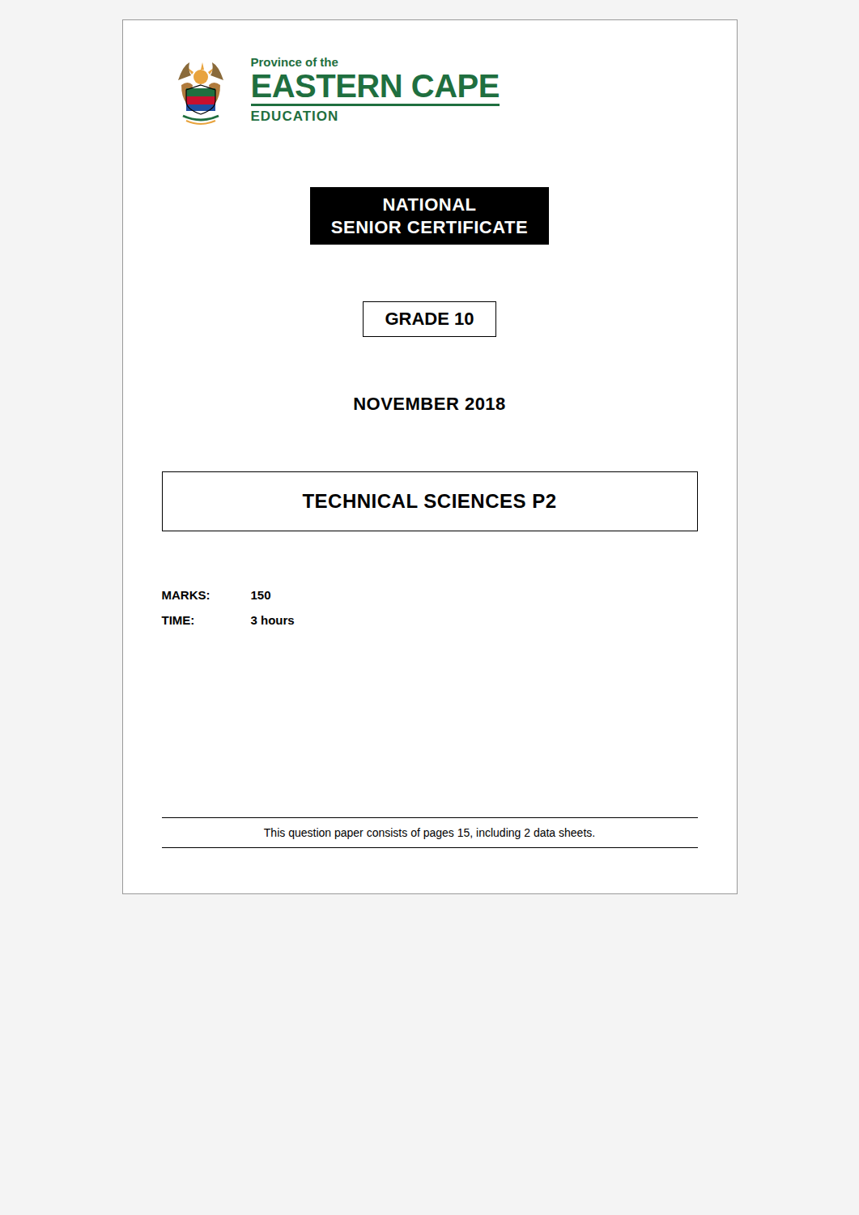Province of the
EASTERN CAPE
EDUCATION
NATIONAL
SENIOR CERTIFICATE
GRADE 10
NOVEMBER 2018
TECHNICAL SCIENCES P2
| MARKS: | 150 |
| TIME: | 3 hours |
This question paper consists of pages 15, including 2 data sheets.